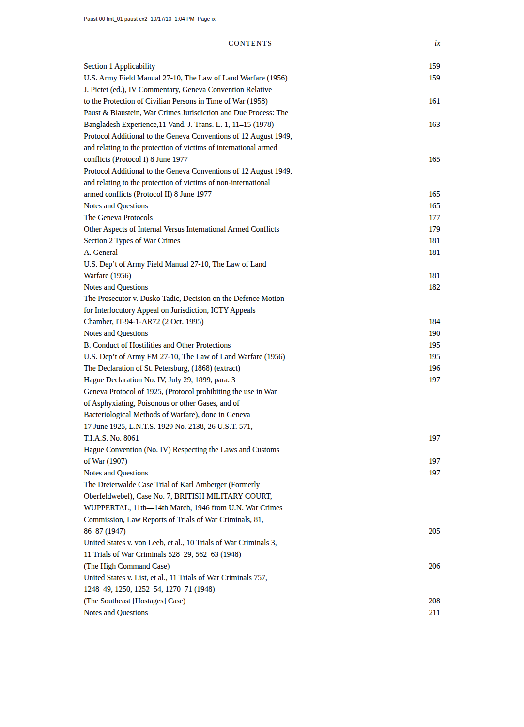Paust 00 fmt_01 paust cx2 10/17/13 1:04 PM Page ix
Contents ix
| Section 1 Applicability | 159 |
| U.S. Army Field Manual 27-10, The Law of Land Warfare (1956) | 159 |
| J. Pictet (ed.), IV Commentary, Geneva Convention Relative | |
| to the Protection of Civilian Persons in Time of War (1958) | 161 |
| Paust & Blaustein, War Crimes Jurisdiction and Due Process: The | |
| Bangladesh Experience,11 Vand. J. Trans. L. 1, 11–15 (1978) | 163 |
| Protocol Additional to the Geneva Conventions of 12 August 1949, | |
| and relating to the protection of victims of international armed | |
| conflicts (Protocol I) 8 June 1977 | 165 |
| Protocol Additional to the Geneva Conventions of 12 August 1949, | |
| and relating to the protection of victims of non-international | |
| armed conflicts (Protocol II) 8 June 1977 | 165 |
| Notes and Questions | 165 |
| The Geneva Protocols | 177 |
| Other Aspects of Internal Versus International Armed Conflicts | 179 |
| Section 2 Types of War Crimes | 181 |
| A. General | 181 |
| U.S. Dep’t of Army Field Manual 27-10, The Law of Land | |
| Warfare (1956) | 181 |
| Notes and Questions | 182 |
| The Prosecutor v. Dusko Tadic, Decision on the Defence Motion | |
| for Interlocutory Appeal on Jurisdiction, ICTY Appeals | |
| Chamber, IT-94-1-AR72 (2 Oct. 1995) | 184 |
| Notes and Questions | 190 |
| B. Conduct of Hostilities and Other Protections | 195 |
| U.S. Dep’t of Army FM 27-10, The Law of Land Warfare (1956) | 195 |
| The Declaration of St. Petersburg, (1868) (extract) | 196 |
| Hague Declaration No. IV, July 29, 1899, para. 3 | 197 |
| Geneva Protocol of 1925, (Protocol prohibiting the use in War | |
| of Asphyxiating, Poisonous or other Gases, and of | |
| Bacteriological Methods of Warfare), done in Geneva | |
| 17 June 1925, L.N.T.S. 1929 No. 2138, 26 U.S.T. 571, | |
| T.I.A.S. No. 8061 | 197 |
| Hague Convention (No. IV) Respecting the Laws and Customs | |
| of War (1907) | 197 |
| Notes and Questions | 197 |
| The Dreierwalde Case Trial of Karl Amberger (Formerly | |
| Oberfeldwebel), Case No. 7, BRITISH MILITARY COURT, | |
| WUPPERTAL, 11th—14th March, 1946 from U.N. War Crimes | |
| Commission, Law Reports of Trials of War Criminals, 81, | |
| 86–87 (1947) | 205 |
| United States v. von Leeb, et al., 10 Trials of War Criminals 3, | |
| 11 Trials of War Criminals 528–29, 562–63 (1948) | |
| (The High Command Case) | 206 |
| United States v. List, et al., 11 Trials of War Criminals 757, | |
| 1248–49, 1250, 1252–54, 1270–71 (1948) | |
| (The Southeast [Hostages] Case) | 208 |
| Notes and Questions | 211 |